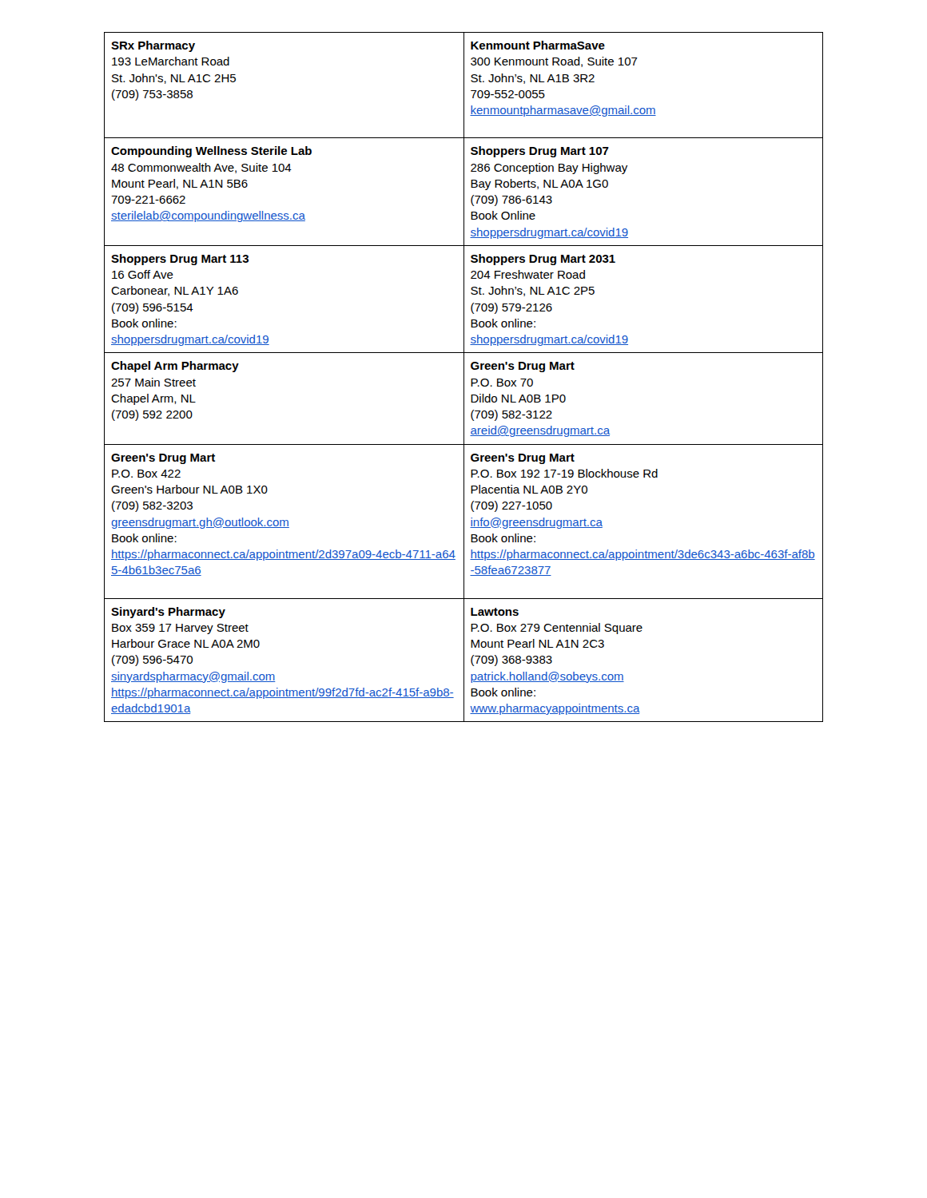| SRx Pharmacy 193 LeMarchant Road St. John's, NL A1C 2H5 (709) 753-3858 | Kenmount PharmaSave 300 Kenmount Road, Suite 107 St. John’s, NL A1B 3R2 709-552-0055 kenmountpharmasave@gmail.com |
| Compounding Wellness Sterile Lab 48 Commonwealth Ave, Suite 104 Mount Pearl, NL A1N 5B6 709-221-6662 sterilelab@compoundingwellness.ca | Shoppers Drug Mart 107 286 Conception Bay Highway Bay Roberts, NL A0A 1G0 (709) 786-6143 Book Online shoppersdrugmart.ca/covid19 |
| Shoppers Drug Mart 113 16 Goff Ave Carbonear, NL A1Y 1A6 (709) 596-5154 Book online: shoppersdrugmart.ca/covid19 | Shoppers Drug Mart 2031 204 Freshwater Road St. John’s, NL A1C 2P5 (709) 579-2126 Book online: shoppersdrugmart.ca/covid19 |
| Chapel Arm Pharmacy 257 Main Street Chapel Arm, NL (709) 592 2200 | Green's Drug Mart P.O. Box 70 Dildo NL A0B 1P0 (709) 582-3122 areid@greensdrugmart.ca |
| Green's Drug Mart P.O. Box 422 Green's Harbour NL A0B 1X0 (709) 582-3203 greensdrugmart.gh@outlook.com Book online: https://pharmaconnect.ca/appointment/2d397a09-4ecb-4711-a645-4b61b3ec75a6 | Green's Drug Mart P.O. Box 192 17-19 Blockhouse Rd Placentia NL A0B 2Y0 (709) 227-1050 info@greensdrugmart.ca Book online: https://pharmaconnect.ca/appointment/3de6c343-a6bc-463f-af8b-58fea6723877 |
| Sinyard's Pharmacy Box 359 17 Harvey Street Harbour Grace NL A0A 2M0 (709) 596-5470 sinyardspharmacy@gmail.com https://pharmaconnect.ca/appointment/99f2d7fd-ac2f-415f-a9b8-edadcbd1901a | Lawtons P.O. Box 279 Centennial Square Mount Pearl NL A1N 2C3 (709) 368-9383 patrick.holland@sobeys.com Book online: www.pharmacyappointments.ca |